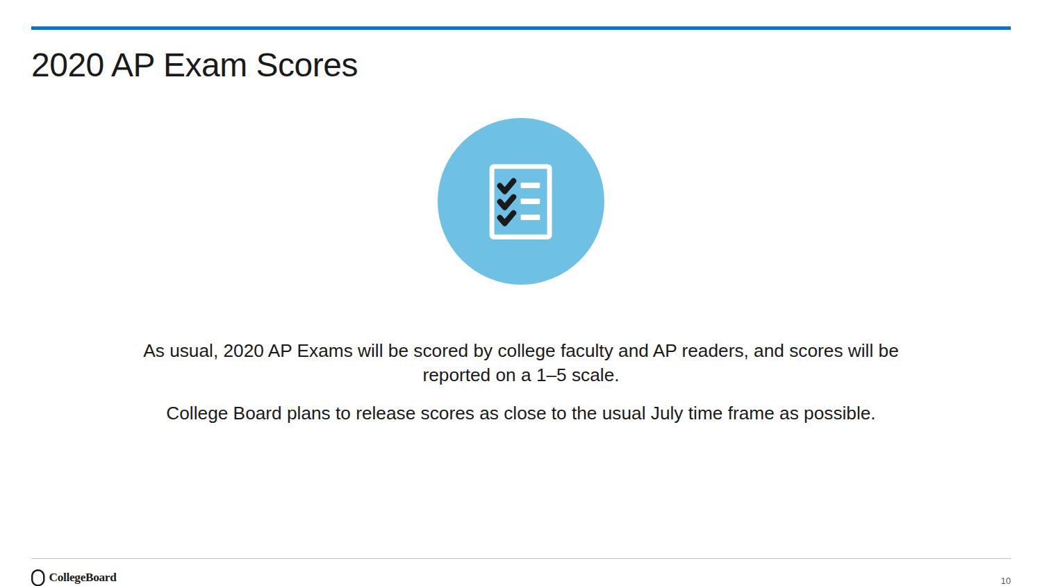2020 AP Exam Scores
As usual, 2020 AP Exams will be scored by college faculty and AP readers, and scores will be reported on a 1–5 scale.
College Board plans to release scores as close to the usual July time frame as possible.
CollegeBoard
10